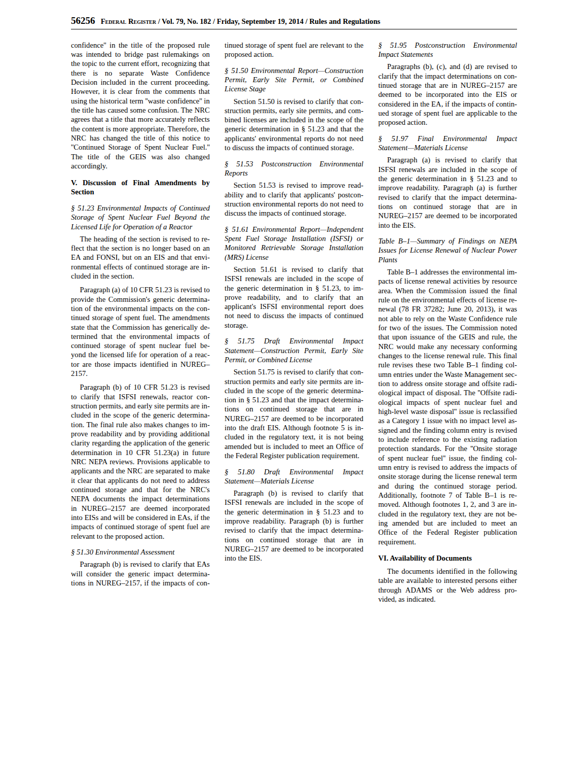56256 Federal Register / Vol. 79, No. 182 / Friday, September 19, 2014 / Rules and Regulations
confidence'' in the title of the proposed rule was intended to bridge past rulemakings on the topic to the current effort, recognizing that there is no separate Waste Confidence Decision included in the current proceeding. However, it is clear from the comments that using the historical term ''waste confidence'' in the title has caused some confusion. The NRC agrees that a title that more accurately reflects the content is more appropriate. Therefore, the NRC has changed the title of this notice to ''Continued Storage of Spent Nuclear Fuel.'' The title of the GEIS was also changed accordingly.
V. Discussion of Final Amendments by Section
§ 51.23 Environmental Impacts of Continued Storage of Spent Nuclear Fuel Beyond the Licensed Life for Operation of a Reactor
The heading of the section is revised to reflect that the section is no longer based on an EA and FONSI, but on an EIS and that environmental effects of continued storage are included in the section.
Paragraph (a) of 10 CFR 51.23 is revised to provide the Commission's generic determination of the environmental impacts on the continued storage of spent fuel. The amendments state that the Commission has generically determined that the environmental impacts of continued storage of spent nuclear fuel beyond the licensed life for operation of a reactor are those impacts identified in NUREG–2157.
Paragraph (b) of 10 CFR 51.23 is revised to clarify that ISFSI renewals, reactor construction permits, and early site permits are included in the scope of the generic determination. The final rule also makes changes to improve readability and by providing additional clarity regarding the application of the generic determination in 10 CFR 51.23(a) in future NRC NEPA reviews. Provisions applicable to applicants and the NRC are separated to make it clear that applicants do not need to address continued storage and that for the NRC's NEPA documents the impact determinations in NUREG–2157 are deemed incorporated into EISs and will be considered in EAs, if the impacts of continued storage of spent fuel are relevant to the proposed action.
§ 51.30 Environmental Assessment
Paragraph (b) is revised to clarify that EAs will consider the generic impact determinations in NUREG–2157, if the impacts of continued storage of spent fuel are relevant to the proposed action.
§ 51.50 Environmental Report—Construction Permit, Early Site Permit, or Combined License Stage
Section 51.50 is revised to clarify that construction permits, early site permits, and combined licenses are included in the scope of the generic determination in § 51.23 and that the applicants' environmental reports do not need to discuss the impacts of continued storage.
§ 51.53 Postconstruction Environmental Reports
Section 51.53 is revised to improve readability and to clarify that applicants' postconstruction environmental reports do not need to discuss the impacts of continued storage.
§ 51.61 Environmental Report—Independent Spent Fuel Storage Installation (ISFSI) or Monitored Retrievable Storage Installation (MRS) License
Section 51.61 is revised to clarify that ISFSI renewals are included in the scope of the generic determination in § 51.23, to improve readability, and to clarify that an applicant's ISFSI environmental report does not need to discuss the impacts of continued storage.
§ 51.75 Draft Environmental Impact Statement—Construction Permit, Early Site Permit, or Combined License
Section 51.75 is revised to clarify that construction permits and early site permits are included in the scope of the generic determination in § 51.23 and that the impact determinations on continued storage that are in NUREG–2157 are deemed to be incorporated into the draft EIS. Although footnote 5 is included in the regulatory text, it is not being amended but is included to meet an Office of the Federal Register publication requirement.
§ 51.80 Draft Environmental Impact Statement—Materials License
Paragraph (b) is revised to clarify that ISFSI renewals are included in the scope of the generic determination in § 51.23 and to improve readability. Paragraph (b) is further revised to clarify that the impact determinations on continued storage that are in NUREG–2157 are deemed to be incorporated into the EIS.
§ 51.95 Postconstruction Environmental Impact Statements
Paragraphs (b), (c), and (d) are revised to clarify that the impact determinations on continued storage that are in NUREG–2157 are deemed to be incorporated into the EIS or considered in the EA, if the impacts of continued storage of spent fuel are applicable to the proposed action.
§ 51.97 Final Environmental Impact Statement—Materials License
Paragraph (a) is revised to clarify that ISFSI renewals are included in the scope of the generic determination in § 51.23 and to improve readability. Paragraph (a) is further revised to clarify that the impact determinations on continued storage that are in NUREG–2157 are deemed to be incorporated into the EIS.
Table B–1—Summary of Findings on NEPA Issues for License Renewal of Nuclear Power Plants
Table B–1 addresses the environmental impacts of license renewal activities by resource area. When the Commission issued the final rule on the environmental effects of license renewal (78 FR 37282; June 20, 2013), it was not able to rely on the Waste Confidence rule for two of the issues. The Commission noted that upon issuance of the GEIS and rule, the NRC would make any necessary conforming changes to the license renewal rule. This final rule revises these two Table B–1 finding column entries under the Waste Management section to address onsite storage and offsite radiological impact of disposal. The ''Offsite radiological impacts of spent nuclear fuel and high-level waste disposal'' issue is reclassified as a Category 1 issue with no impact level assigned and the finding column entry is revised to include reference to the existing radiation protection standards. For the ''Onsite storage of spent nuclear fuel'' issue, the finding column entry is revised to address the impacts of onsite storage during the license renewal term and during the continued storage period. Additionally, footnote 7 of Table B–1 is removed. Although footnotes 1, 2, and 3 are included in the regulatory text, they are not being amended but are included to meet an Office of the Federal Register publication requirement.
VI. Availability of Documents
The documents identified in the following table are available to interested persons either through ADAMS or the Web address provided, as indicated.